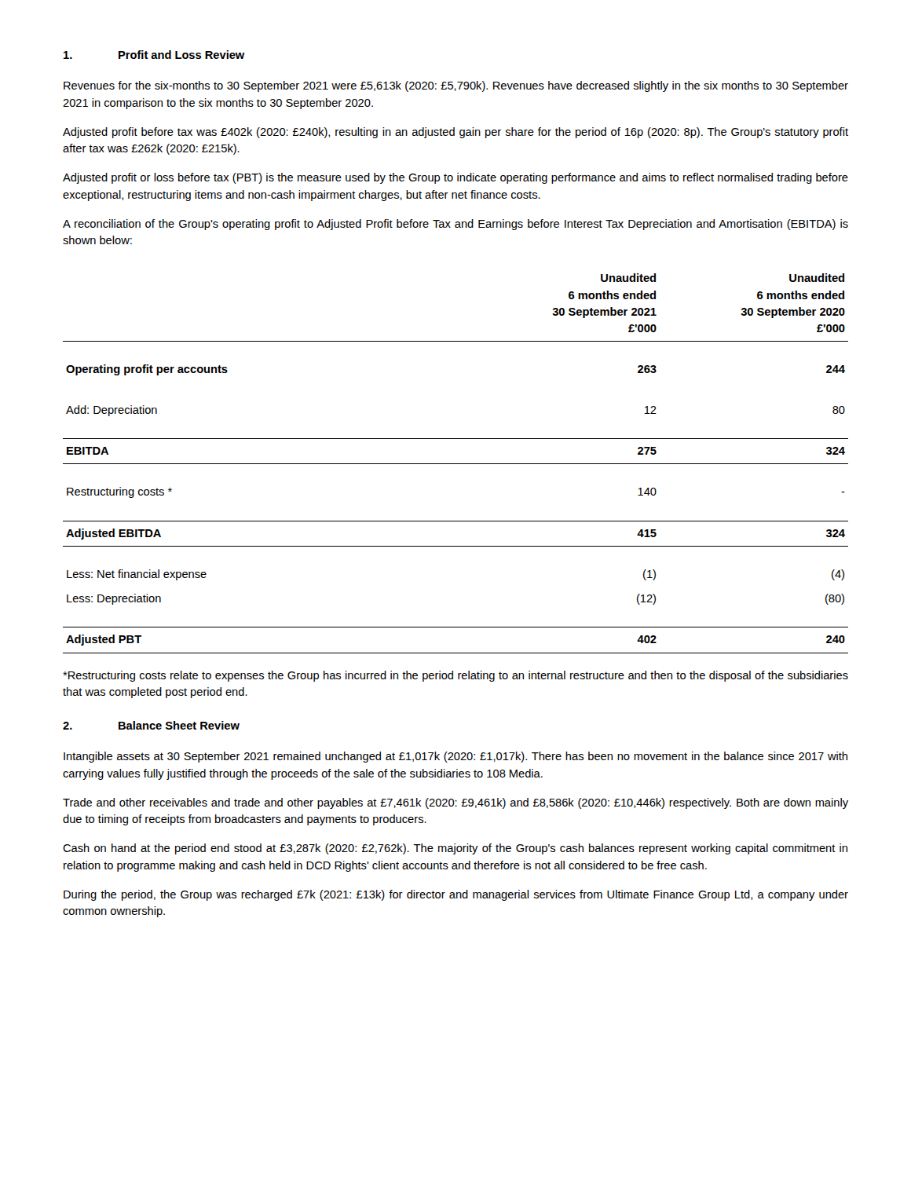1. Profit and Loss Review
Revenues for the six-months to 30 September 2021 were £5,613k (2020: £5,790k). Revenues have decreased slightly in the six months to 30 September 2021 in comparison to the six months to 30 September 2020.
Adjusted profit before tax was £402k (2020: £240k), resulting in an adjusted gain per share for the period of 16p (2020: 8p). The Group's statutory profit after tax was £262k (2020: £215k).
Adjusted profit or loss before tax (PBT) is the measure used by the Group to indicate operating performance and aims to reflect normalised trading before exceptional, restructuring items and non-cash impairment charges, but after net finance costs.
A reconciliation of the Group's operating profit to Adjusted Profit before Tax and Earnings before Interest Tax Depreciation and Amortisation (EBITDA) is shown below:
| | Unaudited 6 months ended 30 September 2021 £'000 | Unaudited 6 months ended 30 September 2020 £'000 |
| --- | --- | --- |
| Operating profit per accounts | 263 | 244 |
| Add: Depreciation | 12 | 80 |
| EBITDA | 275 | 324 |
| Restructuring costs * | 140 | - |
| Adjusted EBITDA | 415 | 324 |
| Less: Net financial expense | (1) | (4) |
| Less: Depreciation | (12) | (80) |
| Adjusted PBT | 402 | 240 |
*Restructuring costs relate to expenses the Group has incurred in the period relating to an internal restructure and then to the disposal of the subsidiaries that was completed post period end.
2. Balance Sheet Review
Intangible assets at 30 September 2021 remained unchanged at £1,017k (2020: £1,017k). There has been no movement in the balance since 2017 with carrying values fully justified through the proceeds of the sale of the subsidiaries to 108 Media.
Trade and other receivables and trade and other payables at £7,461k (2020: £9,461k) and £8,586k (2020: £10,446k) respectively. Both are down mainly due to timing of receipts from broadcasters and payments to producers.
Cash on hand at the period end stood at £3,287k (2020: £2,762k). The majority of the Group's cash balances represent working capital commitment in relation to programme making and cash held in DCD Rights' client accounts and therefore is not all considered to be free cash.
During the period, the Group was recharged £7k (2021: £13k) for director and managerial services from Ultimate Finance Group Ltd, a company under common ownership.